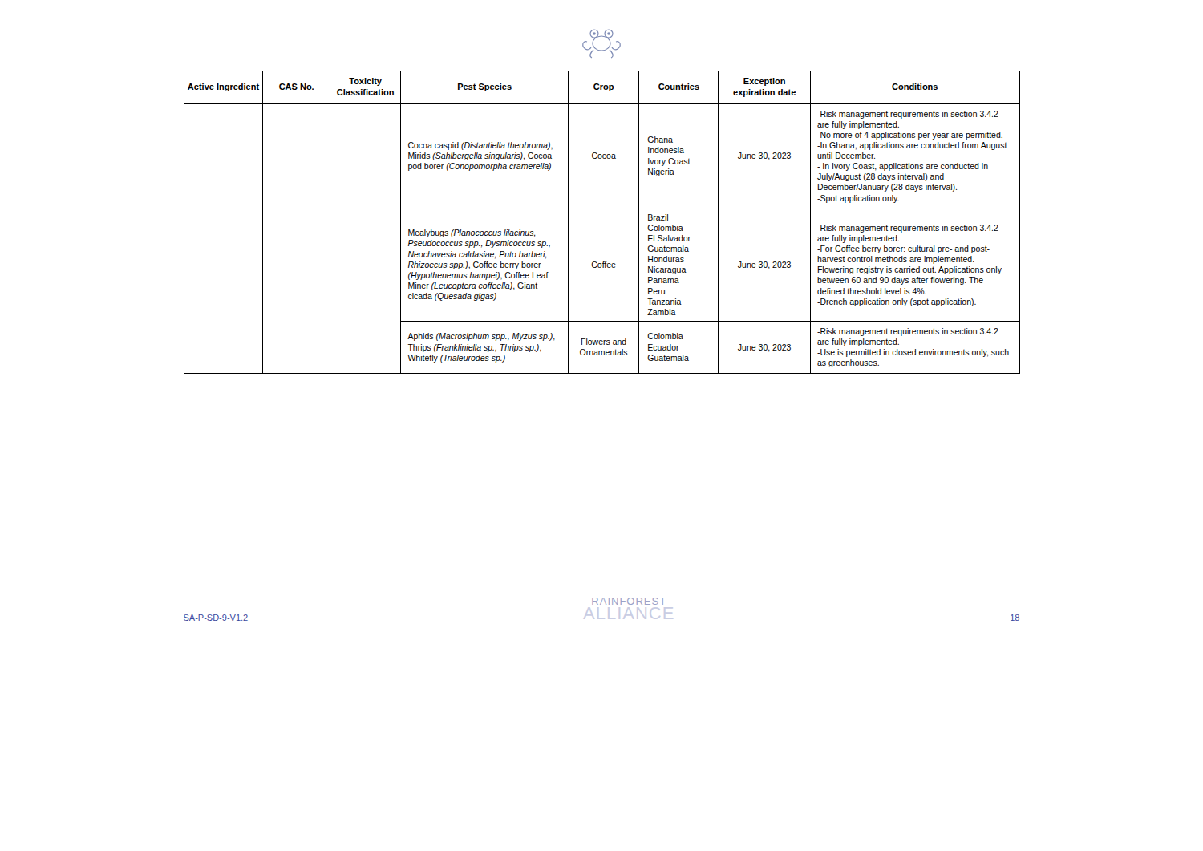| Active Ingredient | CAS No. | Toxicity Classification | Pest Species | Crop | Countries | Exception expiration date | Conditions |
| --- | --- | --- | --- | --- | --- | --- | --- |
| | | | Cocoa caspid (Distantiella theobroma) , Mirids (Sahlbergella singularis) , Cocoa pod borer (Conopomorpha cramerella) | Cocoa | Ghana Indonesia Ivory Coast Nigeria | June 30, 2023 | -Risk management requirements in section 3.4.2 are fully implemented. -No more of 4 applications per year are permitted. -In Ghana, applications are conducted from August until December. - In Ivory Coast, applications are conducted in July/August (28 days interval) and December/January (28 days interval). -Spot application only. |
| Mealybugs (Planococcus lilacinus, Pseudococcus spp., Dysmicoccus sp., Neochavesia caldasiae, Puto barberi, Rhizoecus spp.) , Coffee berry borer (Hypothenemus hampei) , Coffee Leaf Miner (Leucoptera coffeella) , Giant cicada (Quesada gigas) | Coffee | Brazil Colombia El Salvador Guatemala Honduras Nicaragua Panama Peru Tanzania Zambia | June 30, 2023 | -Risk management requirements in section 3.4.2 are fully implemented. -For Coffee berry borer: cultural pre- and post-harvest control methods are implemented. Flowering registry is carried out. Applications only between 60 and 90 days after flowering. The defined threshold level is 4%. -Drench application only (spot application). |
| Aphids (Macrosiphum spp., Myzus sp.) , Thrips (Frankliniella sp., Thrips sp.) , Whitefly (Trialeurodes sp.) | Flowers and Ornamentals | Colombia Ecuador Guatemala | June 30, 2023 | -Risk management requirements in section 3.4.2 are fully implemented. -Use is permitted in closed environments only, such as greenhouses. |
SA-P-SD-9-V1.2
RAINFOREST
ALLIANCE
18